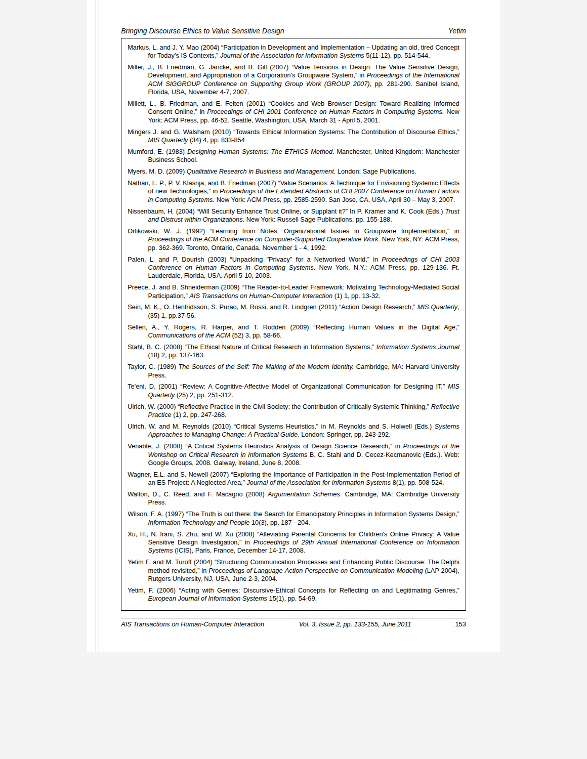Bringing Discourse Ethics to Value Sensitive Design Yetim
Markus, L. and J. Y. Mao (2004) “Participation in Development and Implementation – Updating an old, tired Concept for Today’s IS Contexts,” Journal of the Association for Information Systems 5(11-12), pp. 514-544.
Miller, J., B. Friedman, G. Jancke, and B. Gill (2007) “Value Tensions in Design: The Value Sensitive Design, Development, and Appropriation of a Corporation's Groupware System,” in Proceedings of the International ACM SIGGROUP Conference on Supporting Group Work (GROUP 2007), pp. 281-290. Sanibel Island, Florida, USA, November 4-7, 2007.
Millett, L., B. Friedman, and E. Felten (2001) “Cookies and Web Browser Design: Toward Realizing Informed Consent Online,” in Proceedings of CHI 2001 Conference on Human Factors in Computing Systems. New York: ACM Press, pp. 46-52. Seattle, Washington, USA, March 31 - April 5, 2001.
Mingers J. and G. Walsham (2010) “Towards Ethical Information Systems: The Contribution of Discourse Ethics,” MIS Quarterly (34) 4, pp. 833-854
Mumford, E. (1983) Designing Human Systems: The ETHICS Method. Manchester, United Kingdom: Manchester Business School.
Myers, M. D. (2009) Qualitative Research in Business and Management. London: Sage Publications.
Nathan, L. P., P. V. Klasnja, and B. Friedman (2007) “Value Scenarios: A Technique for Envisioning Systemic Effects of new Technologies,” in Proceedings of the Extended Abstracts of CHI 2007 Conference on Human Factors in Computing Systems. New York: ACM Press, pp. 2585-2590. San Jose, CA, USA, April 30 – May 3, 2007.
Nissenbaum, H. (2004) “Will Security Enhance Trust Online, or Supplant it?” In P. Kramer and K. Cook (Eds.) Trust and Distrust within Organizations. New York: Russell Sage Publications, pp. 155-188.
Orlikowski, W. J. (1992) “Learning from Notes: Organizational Issues in Groupware Implementation,” in Proceedings of the ACM Conference on Computer-Supported Cooperative Work. New York, NY: ACM Press, pp. 362-369. Toronto, Ontario, Canada, November 1 - 4, 1992.
Palen, L. and P. Dourish (2003) “Unpacking "Privacy" for a Networked World,” in Proceedings of CHI 2003 Conference on Human Factors in Computing Systems. New York, N.Y.: ACM Press, pp. 129-136. Ft. Lauderdale, Florida, USA. April 5-10, 2003.
Preece, J. and B. Shneiderman (2009) “The Reader-to-Leader Framework: Motivating Technology-Mediated Social Participation,” AIS Transactions on Human-Computer Interaction (1) 1, pp. 13-32.
Sein, M. K., O. Henfridsson, S. Purao, M. Rossi, and R. Lindgren (2011) “Action Design Research,” MIS Quarterly, (35) 1, pp.37-56.
Sellen, A., Y. Rogers, R. Harper, and T. Rodden (2009) “Reflecting Human Values in the Digital Age,” Communications of the ACM (52) 3, pp. 58-66.
Stahl, B. C. (2008) “The Ethical Nature of Critical Research in Information Systems,” Information Systems Journal (18) 2, pp. 137-163.
Taylor, C. (1989) The Sources of the Self: The Making of the Modern Identity. Cambridge, MA: Harvard University Press.
Te'eni, D. (2001) “Review: A Cognitive-Affective Model of Organizational Communication for Designing IT,” MIS Quarterly (25) 2, pp. 251-312.
Ulrich, W. (2000) “Reflective Practice in the Civil Society: the Contribution of Critically Systemic Thinking,” Reflective Practice (1) 2, pp. 247-268.
Ulrich, W. and M. Reynolds (2010) “Critical Systems Heuristics,” in M. Reynolds and S. Holwell (Eds.) Systems Approaches to Managing Change: A Practical Guide. London: Springer, pp. 243-292.
Venable, J. (2008) “A Critical Systems Heuristics Analysis of Design Science Research,” in Proceedings of the Workshop on Critical Research in Information Systems B. C. Stahl and D. Cecez-Kecmanovic (Eds.). Web: Google Groups, 2008. Galway, Ireland, June 8, 2008.
Wagner, E.L. and S. Newell (2007) “Exploring the Importance of Participation in the Post-Implementation Period of an ES Project: A Neglected Area,” Journal of the Association for Information Systems 8(1), pp. 508-524.
Walton, D., C. Reed, and F. Macagno (2008) Argumentation Schemes. Cambridge, MA: Cambridge University Press.
Wilson, F. A. (1997) “The Truth is out there: the Search for Emancipatory Principles in Information Systems Design,” Information Technology and People 10(3), pp. 187 - 204.
Xu, H., N. Irani, S. Zhu, and W. Xu (2008) “Alleviating Parental Concerns for Children's Online Privacy: A Value Sensitive Design Investigation,” in Proceedings of 29th Annual International Conference on Information Systems (ICIS), Paris, France, December 14-17, 2008.
Yetim F. and M. Turoff (2004) “Structuring Communication Processes and Enhancing Public Discourse: The Delphi method revisited,” in Proceedings of Language-Action Perspective on Communication Modeling (LAP 2004), Rutgers University, NJ, USA, June 2-3, 2004.
Yetim, F. (2006) “Acting with Genres: Discursive-Ethical Concepts for Reflecting on and Legitimating Genres,” European Journal of Information Systems 15(1), pp. 54-69.
AIS Transactions on Human-Computer Interaction Vol. 3, Issue 2, pp. 133-155, June 2011 153